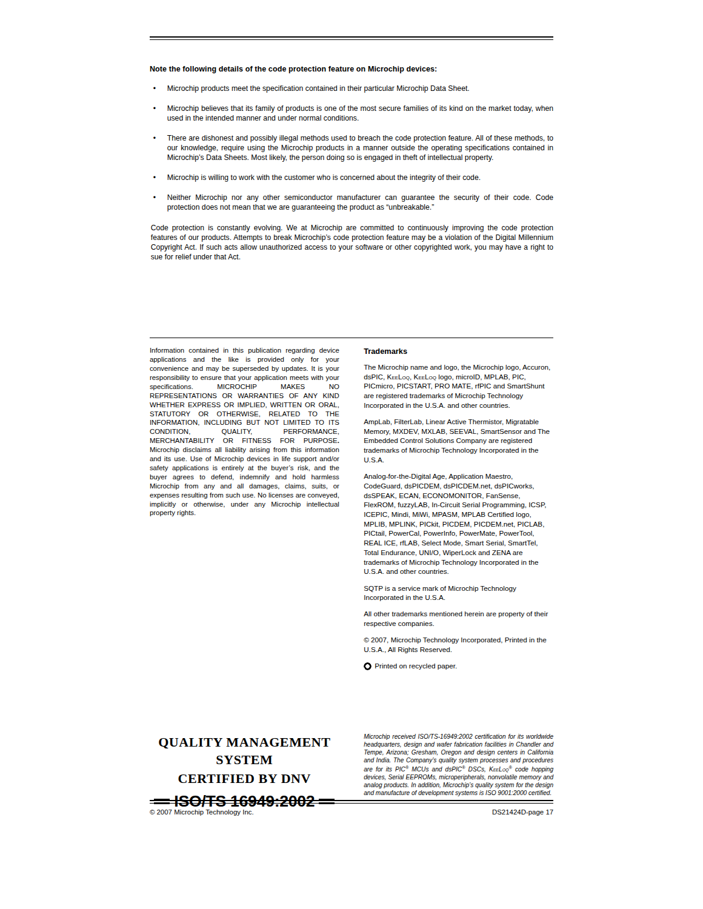Note the following details of the code protection feature on Microchip devices:
Microchip products meet the specification contained in their particular Microchip Data Sheet.
Microchip believes that its family of products is one of the most secure families of its kind on the market today, when used in the intended manner and under normal conditions.
There are dishonest and possibly illegal methods used to breach the code protection feature. All of these methods, to our knowledge, require using the Microchip products in a manner outside the operating specifications contained in Microchip’s Data Sheets. Most likely, the person doing so is engaged in theft of intellectual property.
Microchip is willing to work with the customer who is concerned about the integrity of their code.
Neither Microchip nor any other semiconductor manufacturer can guarantee the security of their code. Code protection does not mean that we are guaranteeing the product as “unbreakable.”
Code protection is constantly evolving. We at Microchip are committed to continuously improving the code protection features of our products. Attempts to break Microchip’s code protection feature may be a violation of the Digital Millennium Copyright Act. If such acts allow unauthorized access to your software or other copyrighted work, you may have a right to sue for relief under that Act.
Information contained in this publication regarding device applications and the like is provided only for your convenience and may be superseded by updates. It is your responsibility to ensure that your application meets with your specifications. MICROCHIP MAKES NO REPRESENTATIONS OR WARRANTIES OF ANY KIND WHETHER EXPRESS OR IMPLIED, WRITTEN OR ORAL, STATUTORY OR OTHERWISE, RELATED TO THE INFORMATION, INCLUDING BUT NOT LIMITED TO ITS CONDITION, QUALITY, PERFORMANCE, MERCHANTABILITY OR FITNESS FOR PURPOSE. Microchip disclaims all liability arising from this information and its use. Use of Microchip devices in life support and/or safety applications is entirely at the buyer’s risk, and the buyer agrees to defend, indemnify and hold harmless Microchip from any and all damages, claims, suits, or expenses resulting from such use. No licenses are conveyed, implicitly or otherwise, under any Microchip intellectual property rights.
Trademarks
The Microchip name and logo, the Microchip logo, Accuron, dsPIC, Kee Loq, Kee Loq logo, microID, MPLAB, PIC, PICmicro, PICSTART, PRO MATE, rfPIC and SmartShunt are registered trademarks of Microchip Technology Incorporated in the U.S.A. and other countries.
AmpLab, FilterLab, Linear Active Thermistor, Migratable Memory, MXDEV, MXLAB, SEEVAL, SmartSensor and The Embedded Control Solutions Company are registered trademarks of Microchip Technology Incorporated in the U.S.A.
Analog-for-the-Digital Age, Application Maestro, CodeGuard, dsPICDEM, dsPICDEM.net, dsPICworks, dsSPEAK, ECAN, ECONOMONITOR, FanSense, FlexROM, fuzzyLAB, In-Circuit Serial Programming, ICSP, ICEPIC, Mindi, MiWi, MPASM, MPLAB Certified logo, MPLIB, MPLINK, PICkit, PICDEM, PICDEM.net, PICLAB, PICtail, PowerCal, PowerInfo, PowerMate, PowerTool, REAL ICE, rfLAB, Select Mode, Smart Serial, SmartTel, Total Endurance, UNI/O, WiperLock and ZENA are trademarks of Microchip Technology Incorporated in the U.S.A. and other countries.
SQTP is a service mark of Microchip Technology Incorporated in the U.S.A.
All other trademarks mentioned herein are property of their respective companies.
© 2007, Microchip Technology Incorporated, Printed in the U.S.A., All Rights Reserved.
Printed on recycled paper.
QUALITY MANAGEMENT SYSTEM
CERTIFIED BY DNV
ISO/TS 16949:2002
Microchip received ISO/TS-16949:2002 certification for its worldwide headquarters, design and wafer fabrication facilities in Chandler and Tempe, Arizona; Gresham, Oregon and design centers in California and India. The Company’s quality system processes and procedures are for its PIC® MCUs and dsPIC® DSCs, Kee Loq® code hopping devices, Serial EEPROMs, microperipherals, nonvolatile memory and analog products. In addition, Microchip’s quality system for the design and manufacture of development systems is ISO 9001:2000 certified.
© 2007 Microchip Technology Inc. DS21424D-page 17